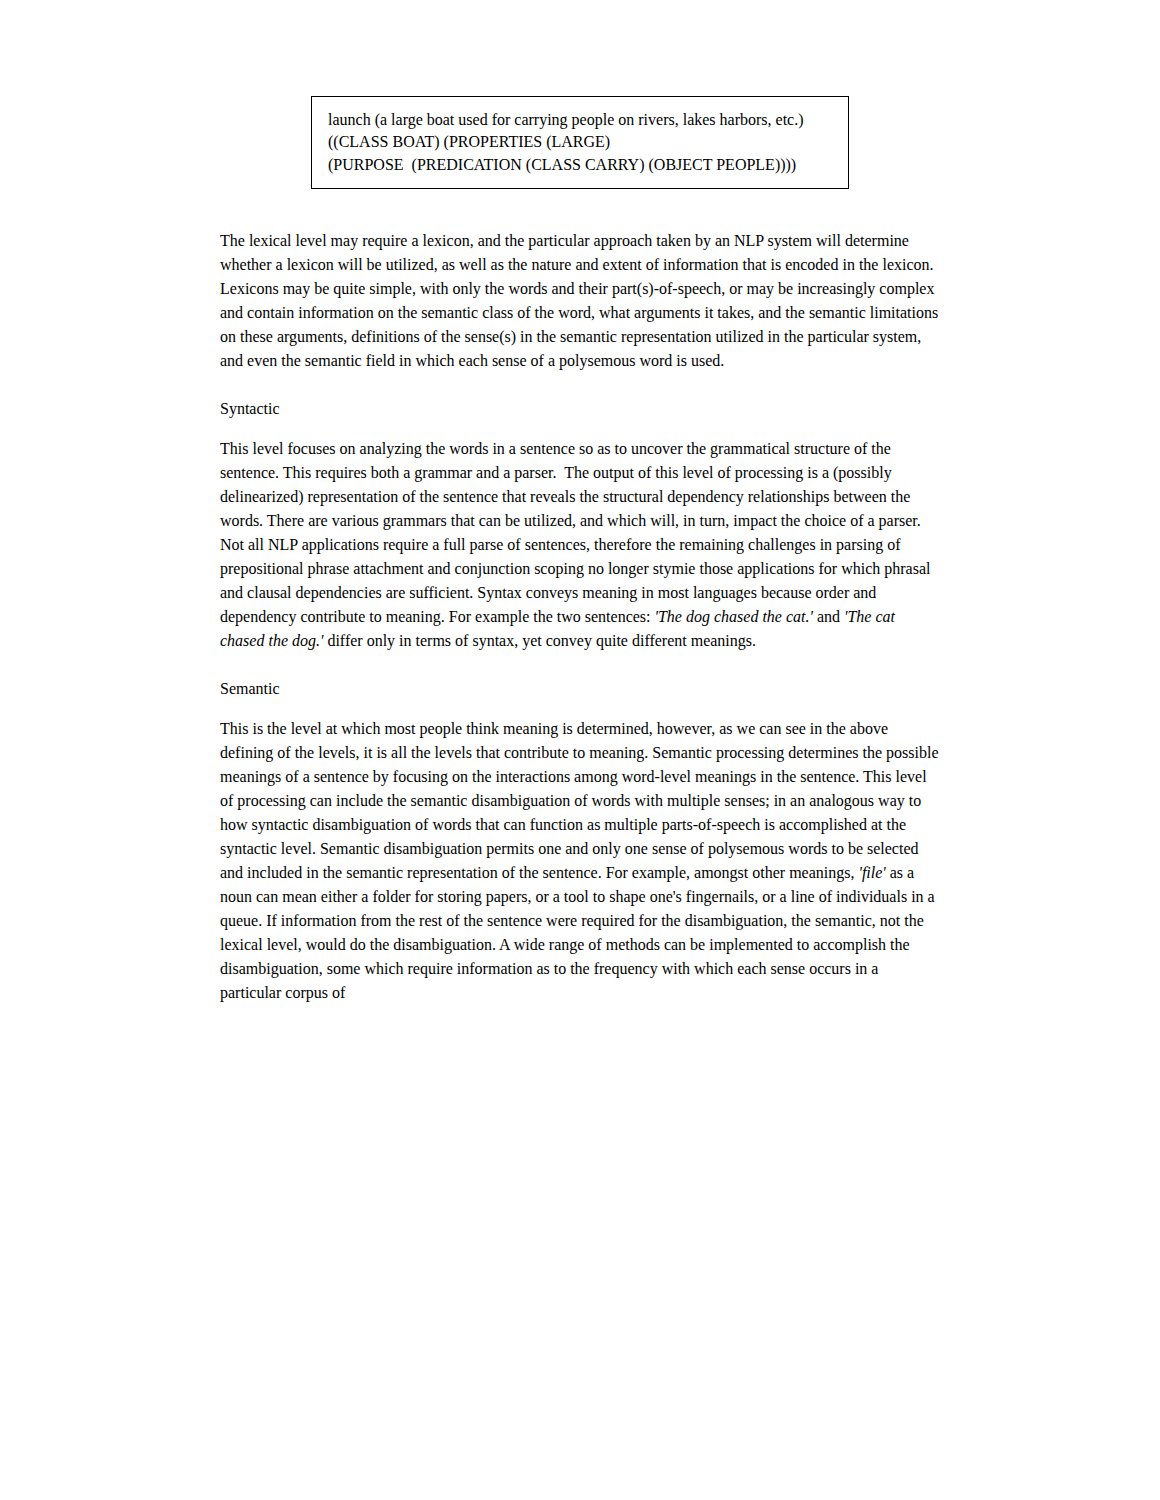launch (a large boat used for carrying people on rivers, lakes harbors, etc.)
((CLASS BOAT) (PROPERTIES (LARGE)
(PURPOSE (PREDICATION (CLASS CARRY) (OBJECT PEOPLE))))
The lexical level may require a lexicon, and the particular approach taken by an NLP system will determine whether a lexicon will be utilized, as well as the nature and extent of information that is encoded in the lexicon. Lexicons may be quite simple, with only the words and their part(s)-of-speech, or may be increasingly complex and contain information on the semantic class of the word, what arguments it takes, and the semantic limitations on these arguments, definitions of the sense(s) in the semantic representation utilized in the particular system, and even the semantic field in which each sense of a polysemous word is used.
Syntactic
This level focuses on analyzing the words in a sentence so as to uncover the grammatical structure of the sentence. This requires both a grammar and a parser. The output of this level of processing is a (possibly delinearized) representation of the sentence that reveals the structural dependency relationships between the words. There are various grammars that can be utilized, and which will, in turn, impact the choice of a parser. Not all NLP applications require a full parse of sentences, therefore the remaining challenges in parsing of prepositional phrase attachment and conjunction scoping no longer stymie those applications for which phrasal and clausal dependencies are sufficient. Syntax conveys meaning in most languages because order and dependency contribute to meaning. For example the two sentences: 'The dog chased the cat.' and 'The cat chased the dog.' differ only in terms of syntax, yet convey quite different meanings.
Semantic
This is the level at which most people think meaning is determined, however, as we can see in the above defining of the levels, it is all the levels that contribute to meaning. Semantic processing determines the possible meanings of a sentence by focusing on the interactions among word-level meanings in the sentence. This level of processing can include the semantic disambiguation of words with multiple senses; in an analogous way to how syntactic disambiguation of words that can function as multiple parts-of-speech is accomplished at the syntactic level. Semantic disambiguation permits one and only one sense of polysemous words to be selected and included in the semantic representation of the sentence. For example, amongst other meanings, 'file' as a noun can mean either a folder for storing papers, or a tool to shape one's fingernails, or a line of individuals in a queue. If information from the rest of the sentence were required for the disambiguation, the semantic, not the lexical level, would do the disambiguation. A wide range of methods can be implemented to accomplish the disambiguation, some which require information as to the frequency with which each sense occurs in a particular corpus of